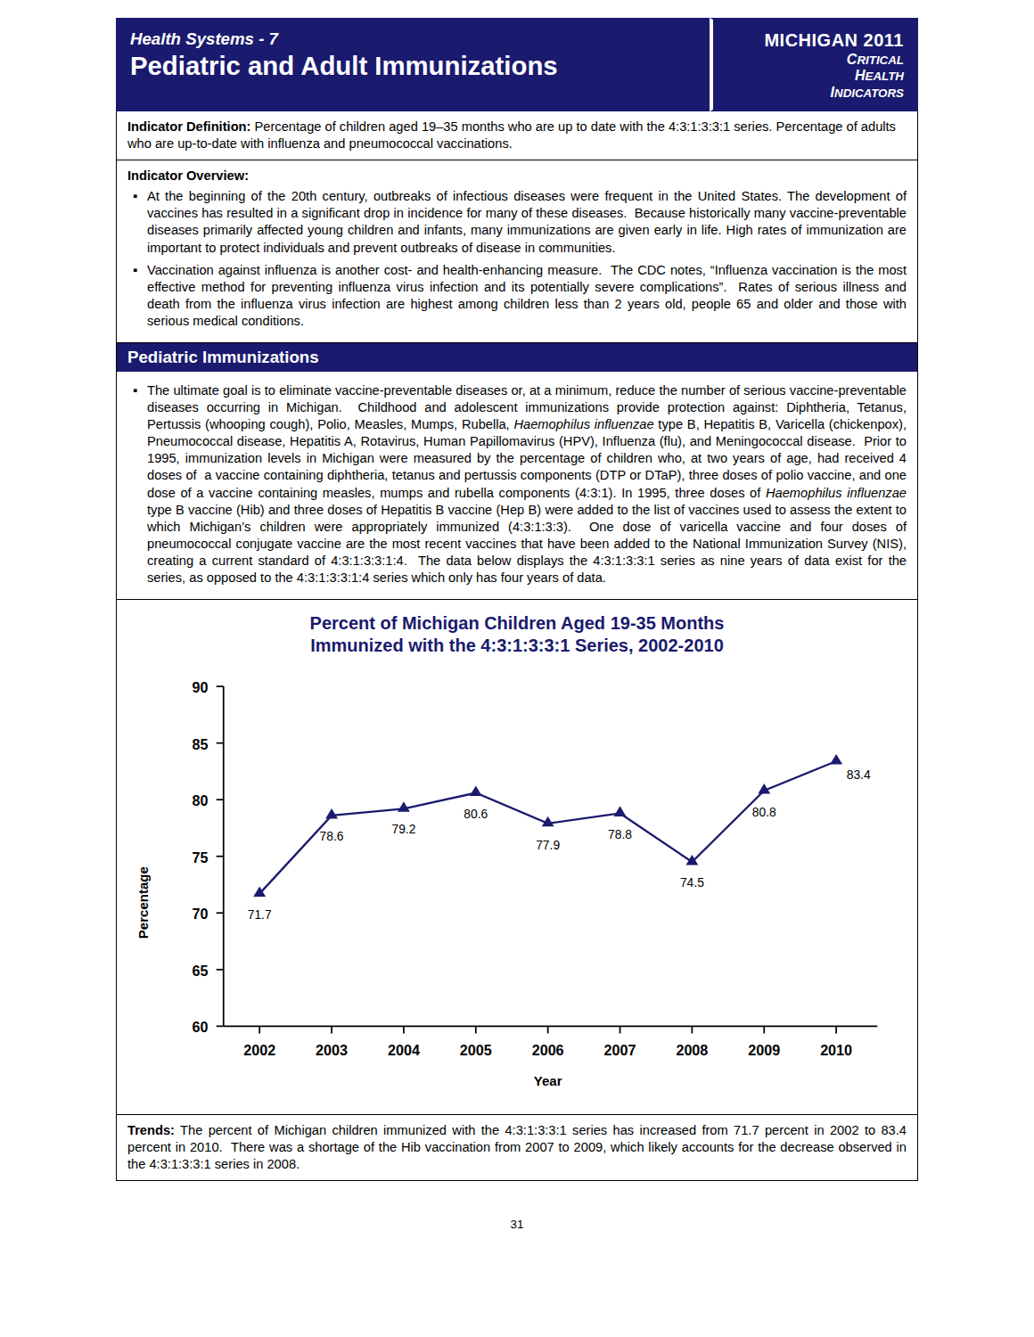Health Systems - 7
Pediatric and Adult Immunizations
MICHIGAN 2011
CRITICAL
HEALTH
INDICATORS
Indicator Definition: Percentage of children aged 19–35 months who are up to date with the 4:3:1:3:3:1 series. Percentage of adults who are up-to-date with influenza and pneumococcal vaccinations.
Indicator Overview:
At the beginning of the 20th century, outbreaks of infectious diseases were frequent in the United States. The development of vaccines has resulted in a significant drop in incidence for many of these diseases. Because historically many vaccine-preventable diseases primarily affected young children and infants, many immunizations are given early in life. High rates of immunization are important to protect individuals and prevent outbreaks of disease in communities.
Vaccination against influenza is another cost- and health-enhancing measure. The CDC notes, “Influenza vaccination is the most effective method for preventing influenza virus infection and its potentially severe complications”. Rates of serious illness and death from the influenza virus infection are highest among children less than 2 years old, people 65 and older and those with serious medical conditions.
Pediatric Immunizations
The ultimate goal is to eliminate vaccine-preventable diseases or, at a minimum, reduce the number of serious vaccine-preventable diseases occurring in Michigan. Childhood and adolescent immunizations provide protection against: Diphtheria, Tetanus, Pertussis (whooping cough), Polio, Measles, Mumps, Rubella, Haemophilus influenzae type B, Hepatitis B, Varicella (chickenpox), Pneumococcal disease, Hepatitis A, Rotavirus, Human Papillomavirus (HPV), Influenza (flu), and Meningococcal disease. Prior to 1995, immunization levels in Michigan were measured by the percentage of children who, at two years of age, had received 4 doses of a vaccine containing diphtheria, tetanus and pertussis components (DTP or DTaP), three doses of polio vaccine, and one dose of a vaccine containing measles, mumps and rubella components (4:3:1). In 1995, three doses of Haemophilus influenzae type B vaccine (Hib) and three doses of Hepatitis B vaccine (Hep B) were added to the list of vaccines used to assess the extent to which Michigan’s children were appropriately immunized (4:3:1:3:3). One dose of varicella vaccine and four doses of pneumococcal conjugate vaccine are the most recent vaccines that have been added to the National Immunization Survey (NIS), creating a current standard of 4:3:1:3:3:1:4. The data below displays the 4:3:1:3:3:1 series as nine years of data exist for the series, as opposed to the 4:3:1:3:3:1:4 series which only has four years of data.
Percent of Michigan Children Aged 19-35 Months
Immunized with the 4:3:1:3:3:1 Series, 2002-2010
Percentage 90 85 80 75 70 65 60 2002 2003 2004 2005 2006 2007 2008 2009 2010 Year 71.7 78.6 79.2 80.6 77.9 78.8 74.5 80.8 83.4
Trends: The percent of Michigan children immunized with the 4:3:1:3:3:1 series has increased from 71.7 percent in 2002 to 83.4 percent in 2010. There was a shortage of the Hib vaccination from 2007 to 2009, which likely accounts for the decrease observed in the 4:3:1:3:3:1 series in 2008.
31